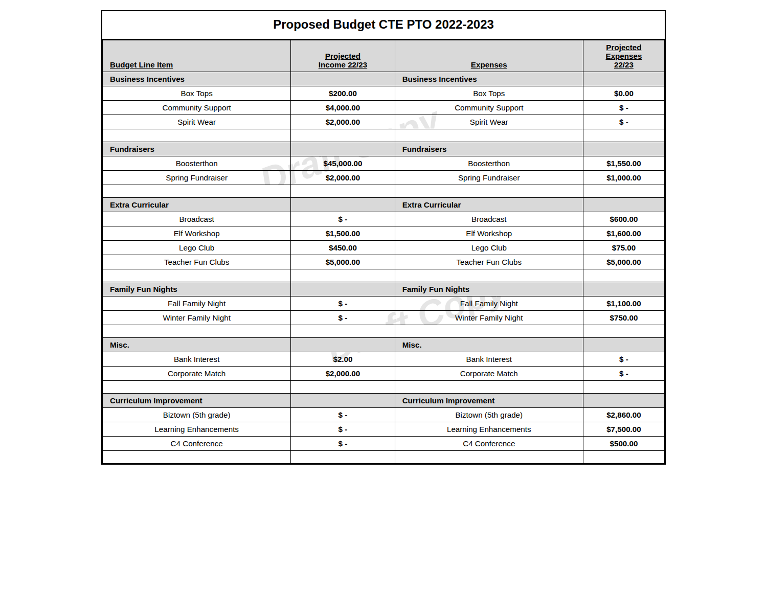Draft Copy
Draft Copy
Proposed Budget CTE PTO 2022-2023
| Budget Line Item | Projected Income 22/23 | Expenses | Projected Expenses 22/23 |
| --- | --- | --- | --- |
| Business Incentives | | Business Incentives | |
| Box Tops | $200.00 | Box Tops | $0.00 |
| Community Support | $4,000.00 | Community Support | $ - |
| Spirit Wear | $2,000.00 | Spirit Wear | $ - |
| Fundraisers | | Fundraisers | |
| Boosterthon | $45,000.00 | Boosterthon | $1,550.00 |
| Spring Fundraiser | $2,000.00 | Spring Fundraiser | $1,000.00 |
| Extra Curricular | | Extra Curricular | |
| Broadcast | $ - | Broadcast | $600.00 |
| Elf Workshop | $1,500.00 | Elf Workshop | $1,600.00 |
| Lego Club | $450.00 | Lego Club | $75.00 |
| Teacher Fun Clubs | $5,000.00 | Teacher Fun Clubs | $5,000.00 |
| Family Fun Nights | | Family Fun Nights | |
| Fall Family Night | $ - | Fall Family Night | $1,100.00 |
| Winter Family Night | $ - | Winter Family Night | $750.00 |
| Misc. | | Misc. | |
| Bank Interest | $2.00 | Bank Interest | $ - |
| Corporate Match | $2,000.00 | Corporate Match | $ - |
| Curriculum Improvement | | Curriculum Improvement | |
| Biztown (5th grade) | $ - | Biztown (5th grade) | $2,860.00 |
| Learning Enhancements | $ - | Learning Enhancements | $7,500.00 |
| C4 Conference | $ - | C4 Conference | $500.00 |